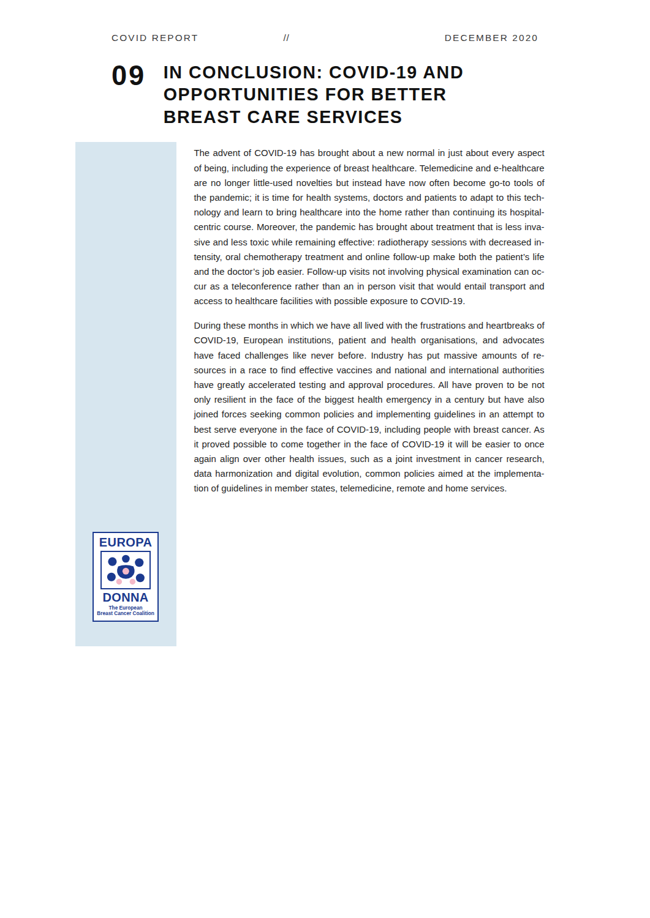COVID REPORT // DECEMBER 2020
09
In conclusion: COVID-19 and opportunities for better breast care services
The advent of COVID-19 has brought about a new normal in just about every aspect of being, including the experience of breast healthcare. Telemedicine and e-healthcare are no longer little-used novelties but instead have now often become go-to tools of the pandemic; it is time for health systems, doctors and patients to adapt to this technology and learn to bring healthcare into the home rather than continuing its hospital-centric course. Moreover, the pandemic has brought about treatment that is less invasive and less toxic while remaining effective: radiotherapy sessions with decreased intensity, oral chemotherapy treatment and online follow-up make both the patient’s life and the doctor’s job easier. Follow-up visits not involving physical examination can occur as a teleconference rather than an in person visit that would entail transport and access to healthcare facilities with possible exposure to COVID-19.
During these months in which we have all lived with the frustrations and heartbreaks of COVID-19, European institutions, patient and health organisations, and advocates have faced challenges like never before. Industry has put massive amounts of resources in a race to find effective vaccines and national and international authorities have greatly accelerated testing and approval procedures. All have proven to be not only resilient in the face of the biggest health emergency in a century but have also joined forces seeking common policies and implementing guidelines in an attempt to best serve everyone in the face of COVID-19, including people with breast cancer. As it proved possible to come together in the face of COVID-19 it will be easier to once again align over other health issues, such as a joint investment in cancer research, data harmonization and digital evolution, common policies aimed at the implementation of guidelines in member states, telemedicine, remote and home services.
EUROPA
DONNA
The European Breast Cancer Coalition